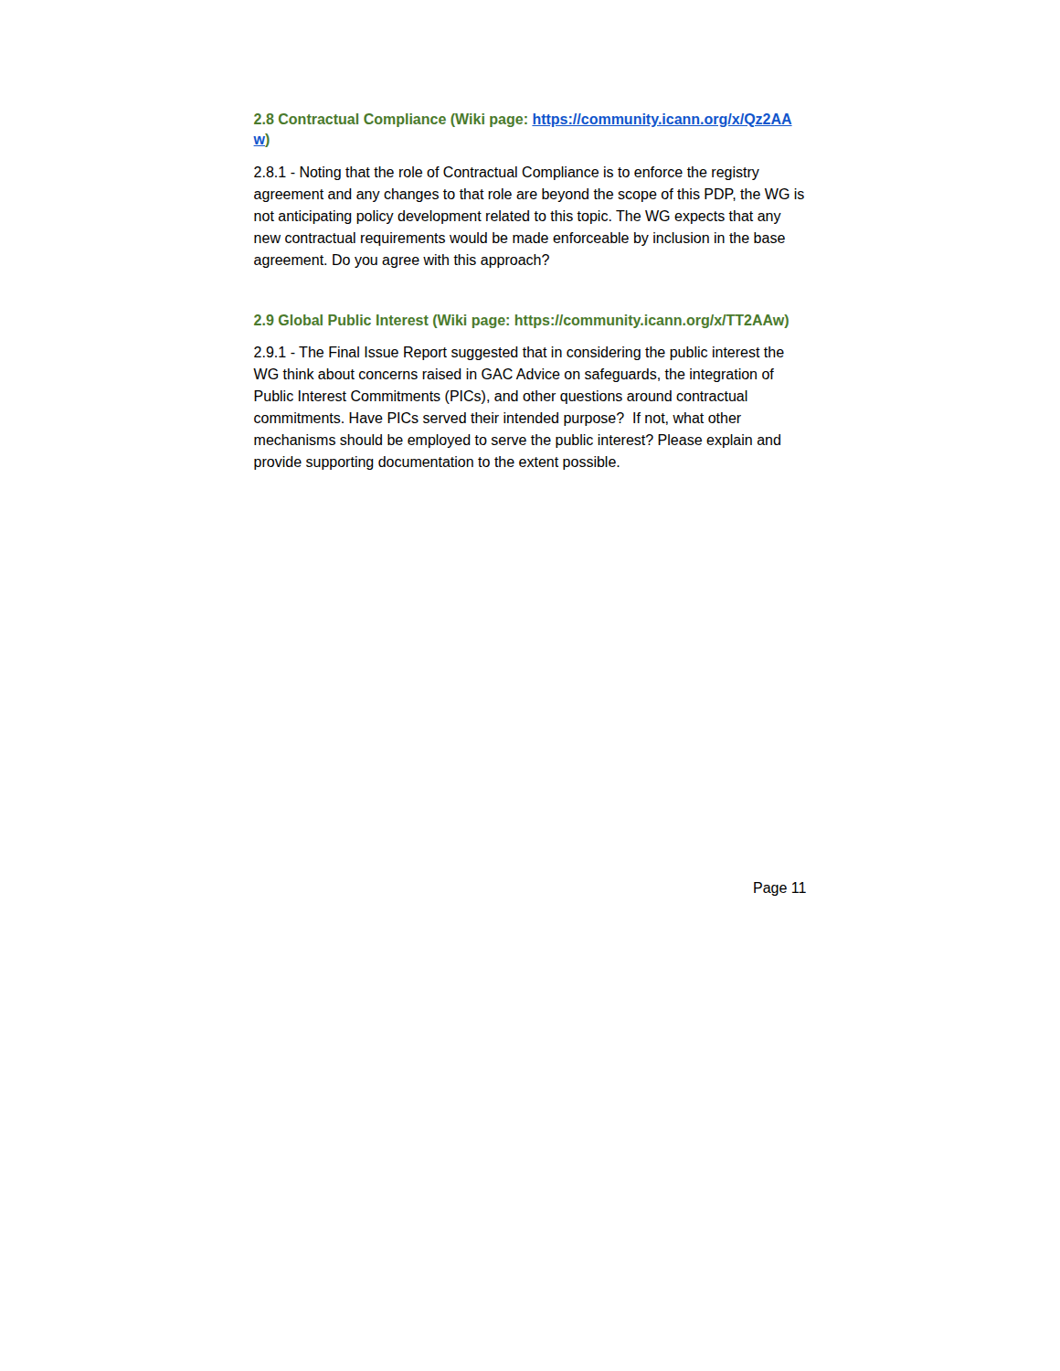2.8 Contractual Compliance (Wiki page: https://community.icann.org/x/Qz2AAw)
2.8.1 - Noting that the role of Contractual Compliance is to enforce the registry agreement and any changes to that role are beyond the scope of this PDP, the WG is not anticipating policy development related to this topic. The WG expects that any new contractual requirements would be made enforceable by inclusion in the base agreement. Do you agree with this approach?
2.9 Global Public Interest (Wiki page: https://community.icann.org/x/TT2AAw)
2.9.1 - The Final Issue Report suggested that in considering the public interest the WG think about concerns raised in GAC Advice on safeguards, the integration of Public Interest Commitments (PICs), and other questions around contractual commitments. Have PICs served their intended purpose? If not, what other mechanisms should be employed to serve the public interest? Please explain and provide supporting documentation to the extent possible.
Page 11